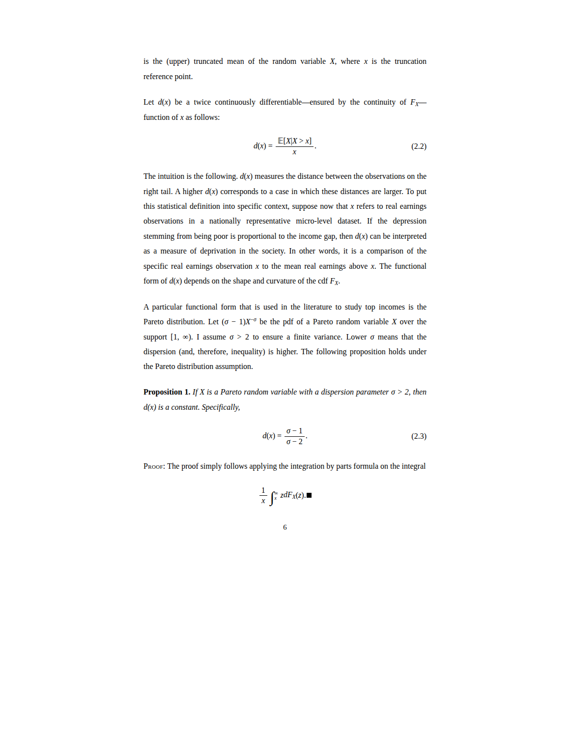is the (upper) truncated mean of the random variable X, where x is the truncation reference point.
Let d(x) be a twice continuously differentiable—ensured by the continuity of FX—function of x as follows:
d(x) = 𝔼[X|X > x] x . (2.2)
The intuition is the following. d(x) measures the distance between the observations on the right tail. A higher d(x) corresponds to a case in which these distances are larger. To put this statistical definition into specific context, suppose now that x refers to real earnings observations in a nationally representative micro-level dataset. If the depression stemming from being poor is proportional to the income gap, then d(x) can be interpreted as a measure of deprivation in the society. In other words, it is a comparison of the specific real earnings observation x to the mean real earnings above x. The functional form of d(x) depends on the shape and curvature of the cdf FX.
A particular functional form that is used in the literature to study top incomes is the Pareto distribution. Let (σ − 1)X−σ be the pdf of a Pareto random variable X over the support [1, ∞). I assume σ > 2 to ensure a finite variance. Lower σ means that the dispersion (and, therefore, inequality) is higher. The following proposition holds under the Pareto distribution assumption.
Proposition 1. If X is a Pareto random variable with a dispersion parameter σ > 2, then d(x) is a constant. Specifically,
d(x) = σ − 1 σ − 2 . (2.3)
Proof: The proof simply follows applying the integration by parts formula on the integral
1 x ∫∞x zdFX(z).
6